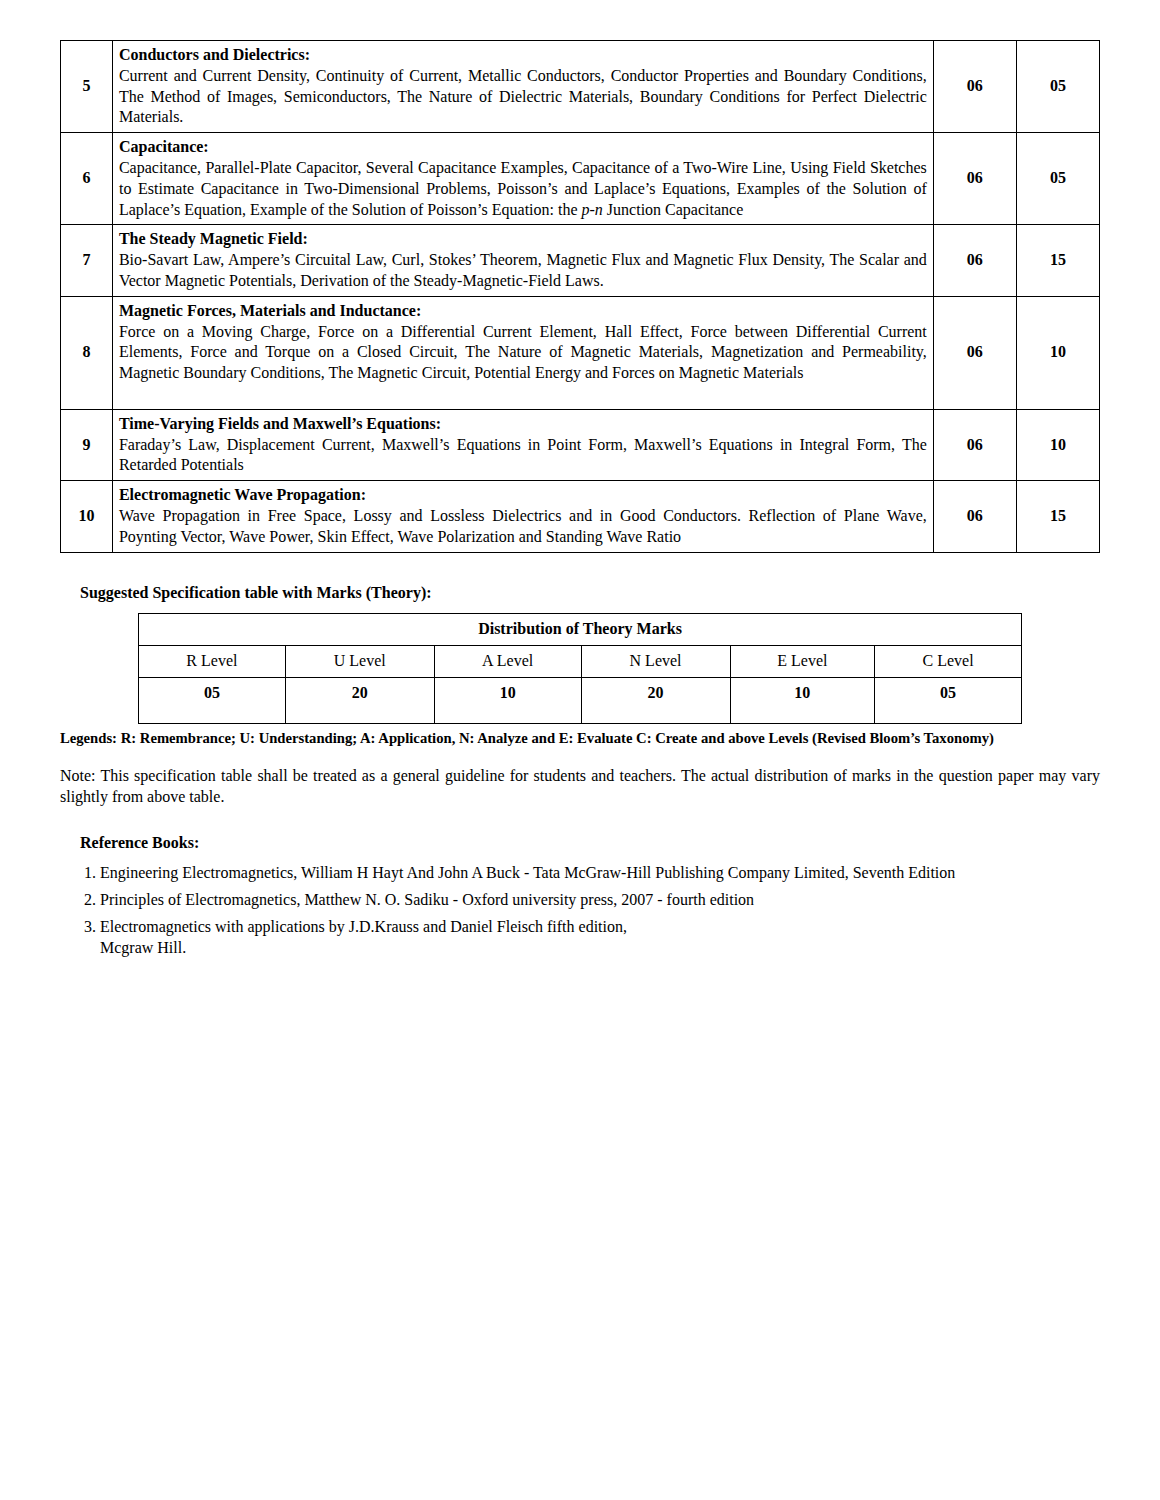| 5 | Conductors and Dielectrics: Current and Current Density, Continuity of Current, Metallic Conductors, Conductor Properties and Boundary Conditions, The Method of Images, Semiconductors, The Nature of Dielectric Materials, Boundary Conditions for Perfect Dielectric Materials. | 06 | 05 |
| 6 | Capacitance: Capacitance, Parallel-Plate Capacitor, Several Capacitance Examples, Capacitance of a Two-Wire Line, Using Field Sketches to Estimate Capacitance in Two-Dimensional Problems, Poisson’s and Laplace’s Equations, Examples of the Solution of Laplace’s Equation, Example of the Solution of Poisson’s Equation: the p-n Junction Capacitance | 06 | 05 |
| 7 | The Steady Magnetic Field: Bio-Savart Law, Ampere’s Circuital Law, Curl, Stokes’ Theorem, Magnetic Flux and Magnetic Flux Density, The Scalar and Vector Magnetic Potentials, Derivation of the Steady-Magnetic-Field Laws. | 06 | 15 |
| 8 | Magnetic Forces, Materials and Inductance: Force on a Moving Charge, Force on a Differential Current Element, Hall Effect, Force between Differential Current Elements, Force and Torque on a Closed Circuit, The Nature of Magnetic Materials, Magnetization and Permeability, Magnetic Boundary Conditions, The Magnetic Circuit, Potential Energy and Forces on Magnetic Materials | 06 | 10 |
| 9 | Time-Varying Fields and Maxwell’s Equations: Faraday’s Law, Displacement Current, Maxwell’s Equations in Point Form, Maxwell’s Equations in Integral Form, The Retarded Potentials | 06 | 10 |
| 10 | Electromagnetic Wave Propagation: Wave Propagation in Free Space, Lossy and Lossless Dielectrics and in Good Conductors. Reflection of Plane Wave, Poynting Vector, Wave Power, Skin Effect, Wave Polarization and Standing Wave Ratio | 06 | 15 |
Suggested Specification table with Marks (Theory):
| Distribution of Theory Marks |
| --- |
| R Level | U Level | A Level | N Level | E Level | C Level |
| 05 | 20 | 10 | 20 | 10 | 05 |
Legends: R: Remembrance; U: Understanding; A: Application, N: Analyze and E: Evaluate C: Create and above Levels (Revised Bloom’s Taxonomy)
Note: This specification table shall be treated as a general guideline for students and teachers. The actual distribution of marks in the question paper may vary slightly from above table.
Reference Books:
Engineering Electromagnetics, William H Hayt And John A Buck - Tata McGraw-Hill Publishing Company Limited, Seventh Edition
Principles of Electromagnetics, Matthew N. O. Sadiku - Oxford university press, 2007 - fourth edition
Electromagnetics with applications by J.D.Krauss and Daniel Fleisch fifth edition,
Mcgraw Hill.